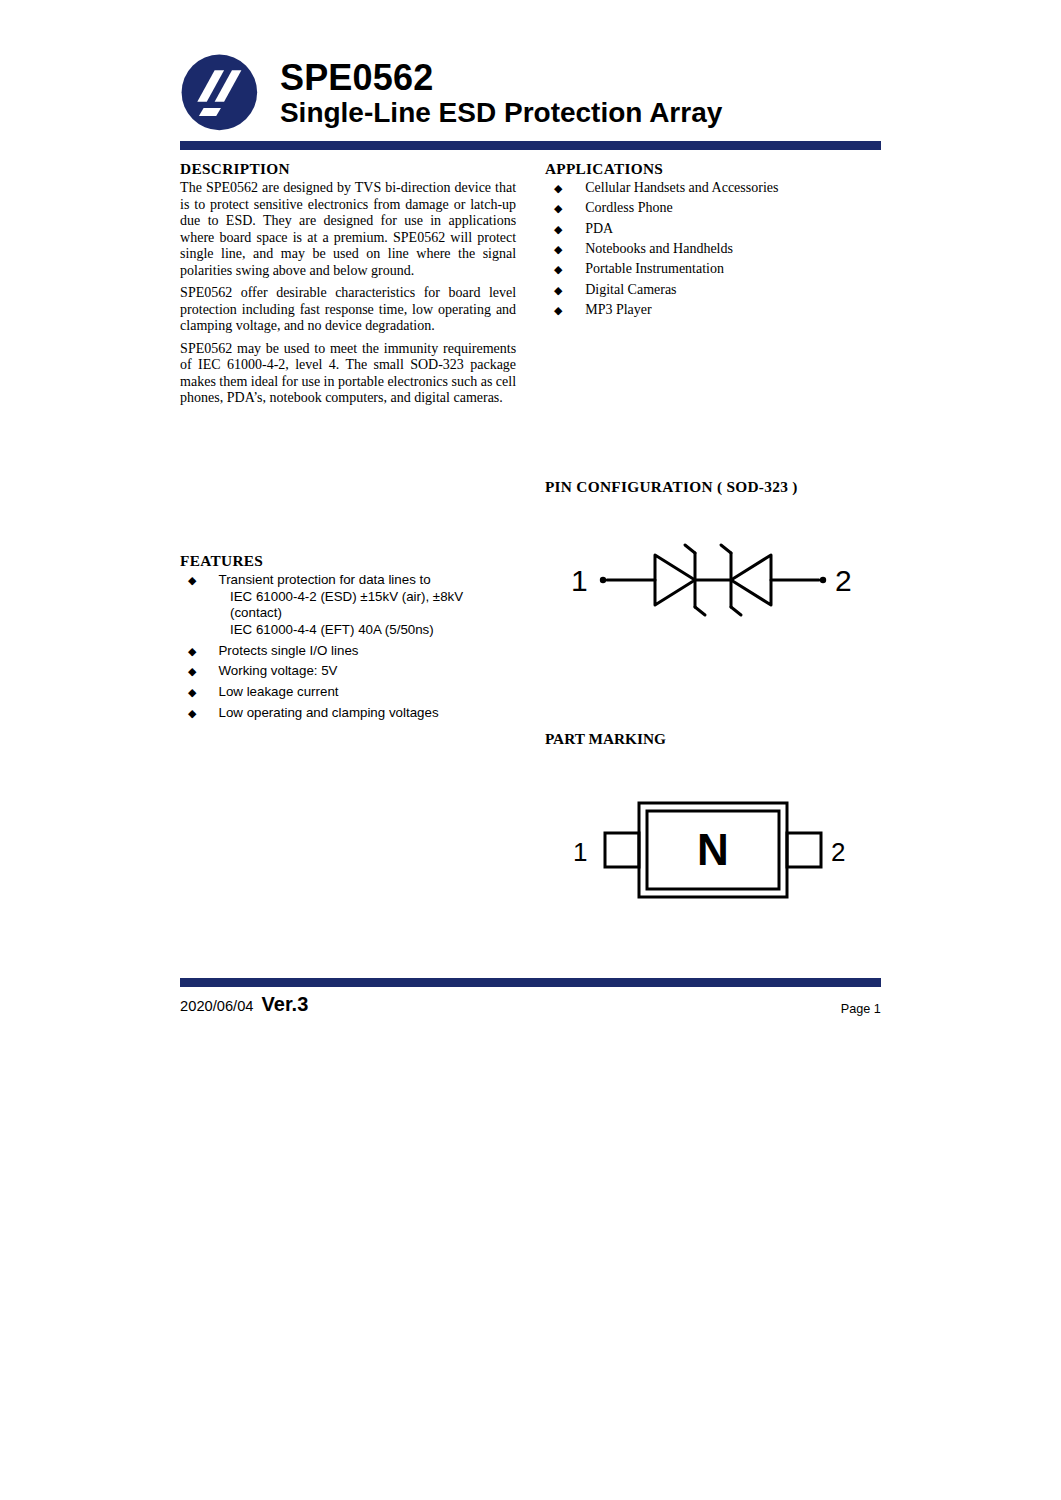SPE0562
Single-Line ESD Protection Array
DESCRIPTION
The SPE0562 are designed by TVS bi-direction device that is to protect sensitive electronics from damage or latch-up due to ESD. They are designed for use in applications where board space is at a premium. SPE0562 will protect single line, and may be used on line where the signal polarities swing above and below ground.
SPE0562 offer desirable characteristics for board level protection including fast response time, low operating and clamping voltage, and no device degradation.
SPE0562 may be used to meet the immunity requirements of IEC 61000-4-2, level 4. The small SOD-323 package makes them ideal for use in portable electronics such as cell phones, PDA’s, notebook computers, and digital cameras.
FEATURES
Transient protection for data lines to IEC 61000-4-2 (ESD) ±15kV (air), ±8kV (contact) IEC 61000-4-4 (EFT) 40A (5/50ns)
Protects single I/O lines
Working voltage: 5V
Low leakage current
Low operating and clamping voltages
APPLICATIONS
Cellular Handsets and Accessories
Cordless Phone
PDA
Notebooks and Handhelds
Portable Instrumentation
Digital Cameras
MP3 Player
PIN CONFIGURATION ( SOD-323 )
1 2
PART MARKING
1 2 N
2020/06/04 Ver.3
Page 1